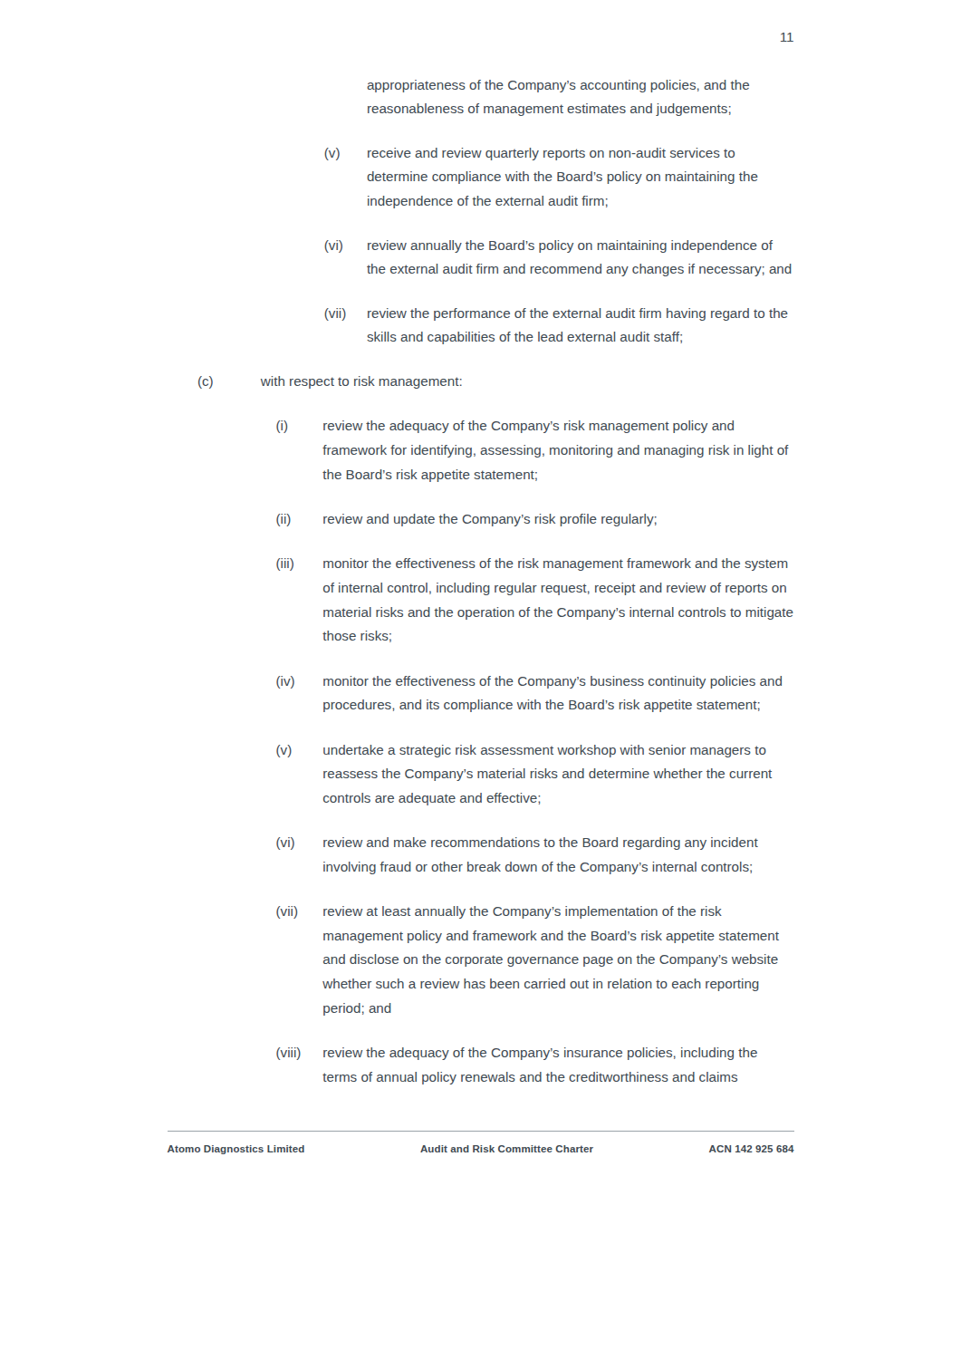11
appropriateness of the Company’s accounting policies, and the reasonableness of management estimates and judgements;
(v) receive and review quarterly reports on non-audit services to determine compliance with the Board’s policy on maintaining the independence of the external audit firm;
(vi) review annually the Board’s policy on maintaining independence of the external audit firm and recommend any changes if necessary; and
(vii) review the performance of the external audit firm having regard to the skills and capabilities of the lead external audit staff;
(c) with respect to risk management:
(i) review the adequacy of the Company’s risk management policy and framework for identifying, assessing, monitoring and managing risk in light of the Board’s risk appetite statement;
(ii) review and update the Company’s risk profile regularly;
(iii) monitor the effectiveness of the risk management framework and the system of internal control, including regular request, receipt and review of reports on material risks and the operation of the Company’s internal controls to mitigate those risks;
(iv) monitor the effectiveness of the Company’s business continuity policies and procedures, and its compliance with the Board’s risk appetite statement;
(v) undertake a strategic risk assessment workshop with senior managers to reassess the Company’s material risks and determine whether the current controls are adequate and effective;
(vi) review and make recommendations to the Board regarding any incident involving fraud or other break down of the Company’s internal controls;
(vii) review at least annually the Company’s implementation of the risk management policy and framework and the Board’s risk appetite statement and disclose on the corporate governance page on the Company’s website whether such a review has been carried out in relation to each reporting period; and
(viii) review the adequacy of the Company’s insurance policies, including the terms of annual policy renewals and the creditworthiness and claims
Atomo Diagnostics Limited Audit and Risk Committee Charter ACN 142 925 684